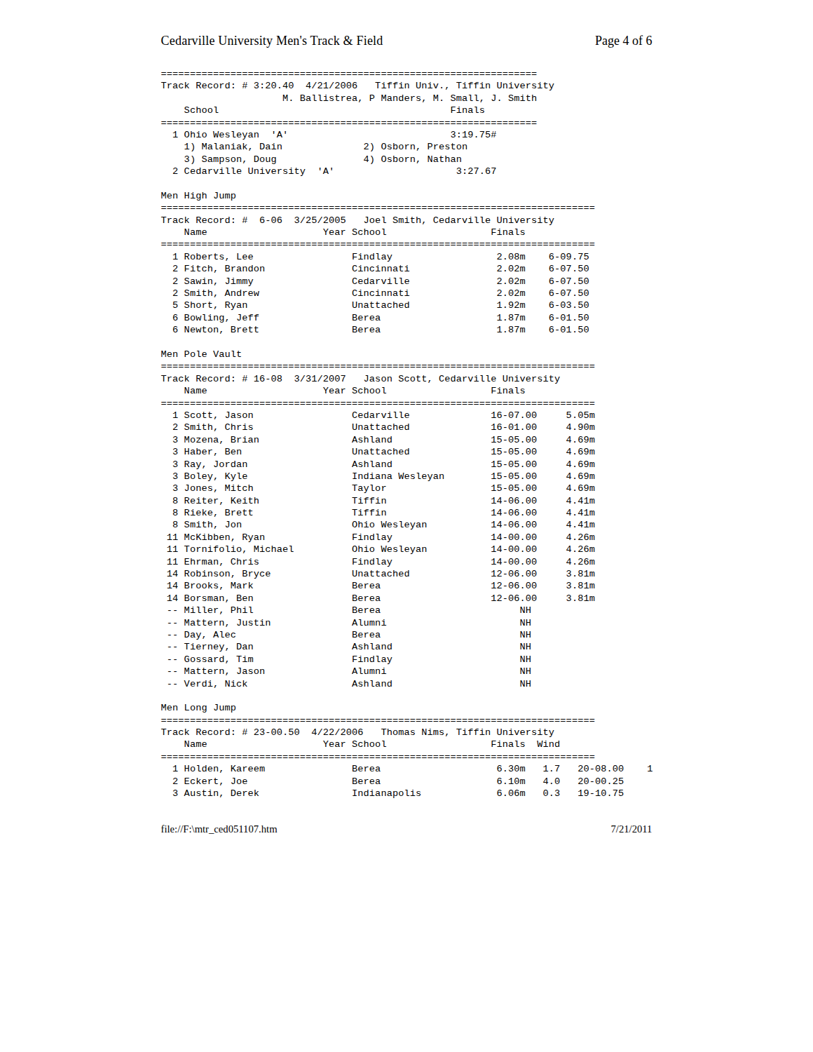Cedarville University Men's Track & Field
Page 4 of 6
=================================================================
Track Record: # 3:20.40  4/21/2006   Tiffin Univ., Tiffin University
                     M. Ballistrea, P Manders, M. Small, J. Smith
    School                                        Finals
=================================================================
  1 Ohio Wesleyan  'A'                            3:19.75#
    1) Malaniak, Dain              2) Osborn, Preston
    3) Sampson, Doug               4) Osborn, Nathan
  2 Cedarville University  'A'                     3:27.67

Men High Jump
===========================================================================
Track Record: #  6-06  3/25/2005   Joel Smith, Cedarville University
    Name                    Year School                  Finals
===========================================================================
  1 Roberts, Lee                 Findlay                  2.08m    6-09.75
  2 Fitch, Brandon               Cincinnati               2.02m    6-07.50
  2 Sawin, Jimmy                 Cedarville               2.02m    6-07.50
  2 Smith, Andrew                Cincinnati               2.02m    6-07.50
  5 Short, Ryan                  Unattached               1.92m    6-03.50
  6 Bowling, Jeff                Berea                    1.87m    6-01.50
  6 Newton, Brett                Berea                    1.87m    6-01.50

Men Pole Vault
===========================================================================
Track Record: # 16-08  3/31/2007   Jason Scott, Cedarville University
    Name                    Year School                  Finals
===========================================================================
  1 Scott, Jason                 Cedarville              16-07.00     5.05m
  2 Smith, Chris                 Unattached              16-01.00     4.90m
  3 Mozena, Brian                Ashland                 15-05.00     4.69m
  3 Haber, Ben                   Unattached              15-05.00     4.69m
  3 Ray, Jordan                  Ashland                 15-05.00     4.69m
  3 Boley, Kyle                  Indiana Wesleyan        15-05.00     4.69m
  3 Jones, Mitch                 Taylor                  15-05.00     4.69m
  8 Reiter, Keith                Tiffin                  14-06.00     4.41m
  8 Rieke, Brett                 Tiffin                  14-06.00     4.41m
  8 Smith, Jon                   Ohio Wesleyan           14-06.00     4.41m
 11 McKibben, Ryan               Findlay                 14-00.00     4.26m
 11 Tornifolio, Michael          Ohio Wesleyan           14-00.00     4.26m
 11 Ehrman, Chris                Findlay                 14-00.00     4.26m
 14 Robinson, Bryce              Unattached              12-06.00     3.81m
 14 Brooks, Mark                 Berea                   12-06.00     3.81m
 14 Borsman, Ben                 Berea                   12-06.00     3.81m
 -- Miller, Phil                 Berea                        NH
 -- Mattern, Justin              Alumni                       NH
 -- Day, Alec                    Berea                        NH
 -- Tierney, Dan                 Ashland                      NH
 -- Gossard, Tim                 Findlay                      NH
 -- Mattern, Jason               Alumni                       NH
 -- Verdi, Nick                  Ashland                      NH

Men Long Jump
===========================================================================
Track Record: # 23-00.50  4/22/2006   Thomas Nims, Tiffin University
    Name                    Year School                  Finals  Wind
===========================================================================
  1 Holden, Kareem               Berea                    6.30m   1.7   20-08.00    1
  2 Eckert, Joe                  Berea                    6.10m   4.0   20-00.25
  3 Austin, Derek                Indianapolis             6.06m   0.3   19-10.75
file://F:\mtr_ced051107.htm
7/21/2011